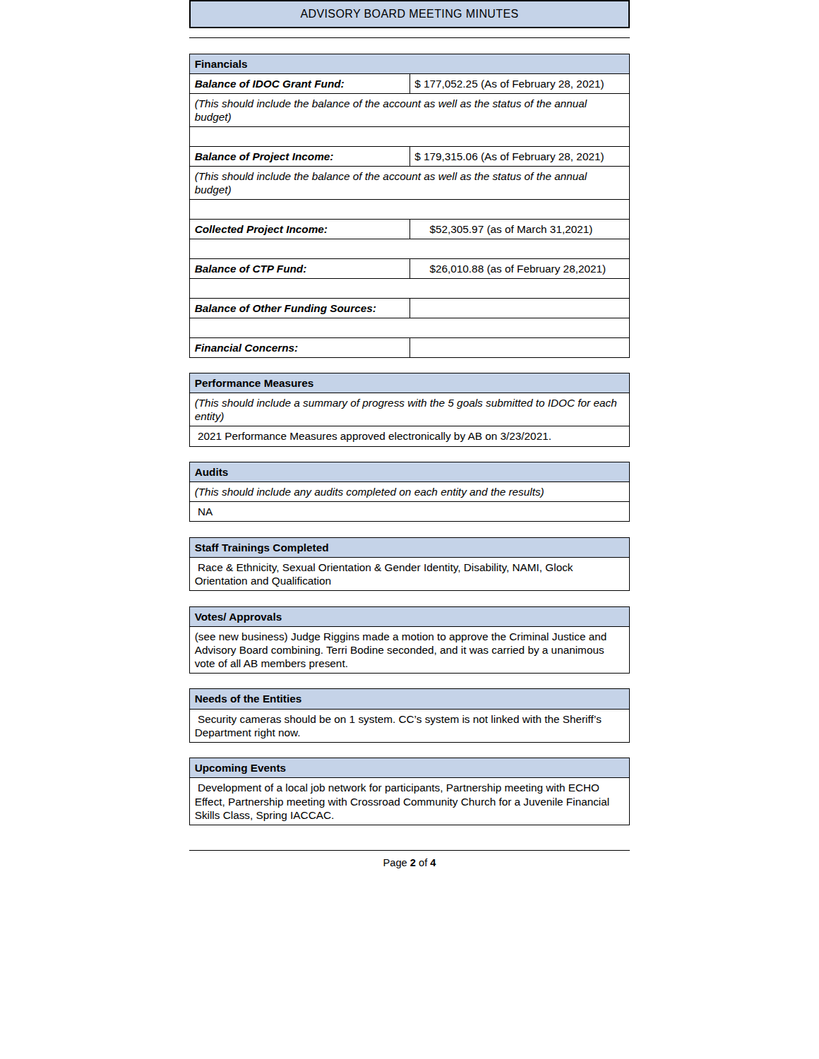ADVISORY BOARD MEETING MINUTES
| Financials |
| --- |
| Balance of IDOC Grant Fund: | $ 177,052.25 (As of February 28, 2021) |
| (This should include the balance of the account as well as the status of the annual budget) |
| Balance of Project Income: | $ 179,315.06 (As of February 28, 2021) |
| (This should include the balance of the account as well as the status of the annual budget) |
| Collected Project Income: | $52,305.97 (as of March 31,2021) |
| Balance of CTP Fund: | $26,010.88 (as of February 28,2021) |
| Balance of Other Funding Sources: | |
| Financial Concerns: | |
| Performance Measures |
| --- |
| (This should include a summary of progress with the 5 goals submitted to IDOC for each entity) |
| 2021 Performance Measures approved electronically by AB on 3/23/2021. |
| Audits |
| --- |
| (This should include any audits completed on each entity and the results) |
| NA |
| Staff Trainings Completed |
| --- |
| Race & Ethnicity, Sexual Orientation & Gender Identity, Disability, NAMI, Glock Orientation and Qualification |
| Votes/ Approvals |
| --- |
| (see new business) Judge Riggins made a motion to approve the Criminal Justice and Advisory Board combining. Terri Bodine seconded, and it was carried by a unanimous vote of all AB members present. |
| Needs of the Entities |
| --- |
| Security cameras should be on 1 system. CC’s system is not linked with the Sheriff’s Department right now. |
| Upcoming Events |
| --- |
| Development of a local job network for participants, Partnership meeting with ECHO Effect, Partnership meeting with Crossroad Community Church for a Juvenile Financial Skills Class, Spring IACCAC. |
Page 2 of 4